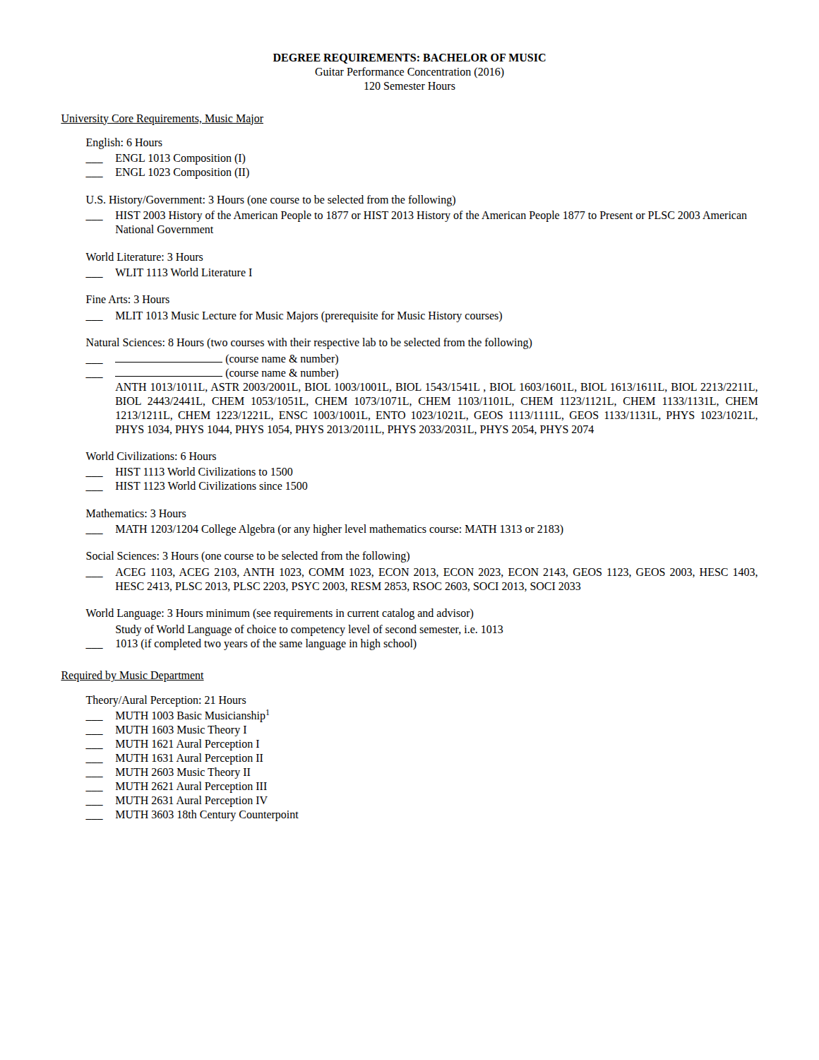Degree Requirements: Bachelor of Music
Guitar Performance Concentration (2016)
120 Semester Hours
University Core Requirements, Music Major
English: 6 Hours
ENGL 1013 Composition (I)
ENGL 1023 Composition (II)
U.S. History/Government: 3 Hours (one course to be selected from the following)
HIST 2003 History of the American People to 1877 or HIST 2013 History of the American People 1877 to Present or PLSC 2003 American National Government
World Literature: 3 Hours
WLIT 1113 World Literature I
Fine Arts: 3 Hours
MLIT 1013 Music Lecture for Music Majors (prerequisite for Music History courses)
Natural Sciences: 8 Hours (two courses with their respective lab to be selected from the following)
(course name & number)
(course name & number)
ANTH 1013/1011L, ASTR 2003/2001L, BIOL 1003/1001L, BIOL 1543/1541L , BIOL 1603/1601L, BIOL 1613/1611L, BIOL 2213/2211L, BIOL 2443/2441L, CHEM 1053/1051L, CHEM 1073/1071L, CHEM 1103/1101L, CHEM 1123/1121L, CHEM 1133/1131L, CHEM 1213/1211L, CHEM 1223/1221L, ENSC 1003/1001L, ENTO 1023/1021L, GEOS 1113/1111L, GEOS 1133/1131L, PHYS 1023/1021L, PHYS 1034, PHYS 1044, PHYS 1054, PHYS 2013/2011L, PHYS 2033/2031L, PHYS 2054, PHYS 2074
World Civilizations: 6 Hours
HIST 1113 World Civilizations to 1500
HIST 1123 World Civilizations since 1500
Mathematics: 3 Hours
MATH 1203/1204 College Algebra (or any higher level mathematics course: MATH 1313 or 2183)
Social Sciences: 3 Hours (one course to be selected from the following)
ACEG 1103, ACEG 2103, ANTH 1023, COMM 1023, ECON 2013, ECON 2023, ECON 2143, GEOS 1123, GEOS 2003, HESC 1403, HESC 2413, PLSC 2013, PLSC 2203, PSYC 2003, RESM 2853, RSOC 2603, SOCI 2013, SOCI 2033
World Language: 3 Hours minimum (see requirements in current catalog and advisor)
Study of World Language of choice to competency level of second semester, i.e. 1013
1013 (if completed two years of the same language in high school)
Required by Music Department
Theory/Aural Perception: 21 Hours
MUTH 1003 Basic Musicianship1
MUTH 1603 Music Theory I
MUTH 1621 Aural Perception I
MUTH 1631 Aural Perception II
MUTH 2603 Music Theory II
MUTH 2621 Aural Perception III
MUTH 2631 Aural Perception IV
MUTH 3603 18th Century Counterpoint